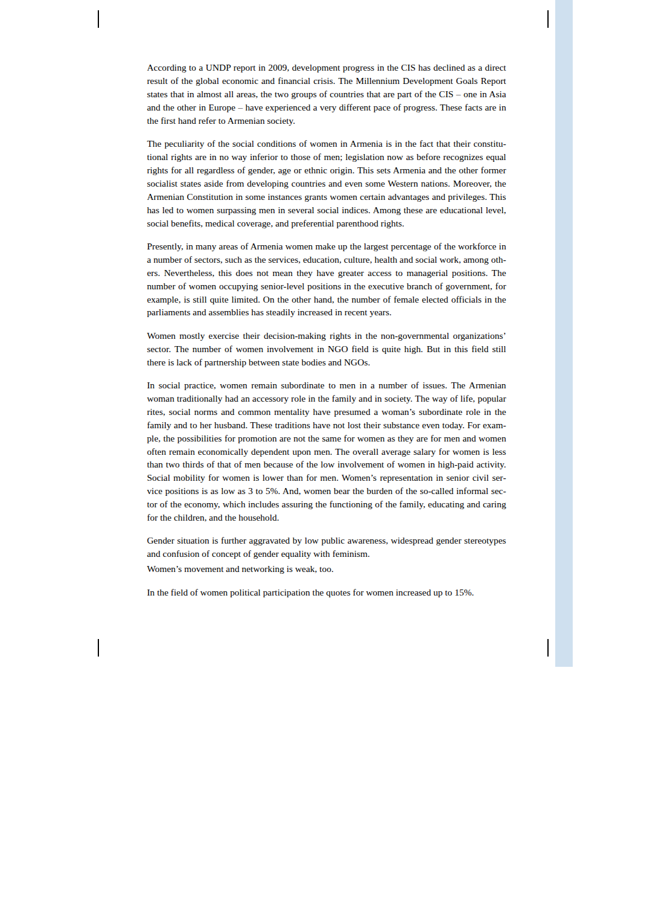According to a UNDP report in 2009, development progress in the CIS has declined as a direct result of the global economic and financial crisis. The Millennium Development Goals Report states that in almost all areas, the two groups of countries that are part of the CIS – one in Asia and the other in Europe – have experienced a very different pace of progress. These facts are in the first hand refer to Armenian society.
The peculiarity of the social conditions of women in Armenia is in the fact that their constitutional rights are in no way inferior to those of men; legislation now as before recognizes equal rights for all regardless of gender, age or ethnic origin. This sets Armenia and the other former socialist states aside from developing countries and even some Western nations. Moreover, the Armenian Constitution in some instances grants women certain advantages and privileges. This has led to women surpassing men in several social indices. Among these are educational level, social benefits, medical coverage, and preferential parenthood rights.
Presently, in many areas of Armenia women make up the largest percentage of the workforce in a number of sectors, such as the services, education, culture, health and social work, among others. Nevertheless, this does not mean they have greater access to managerial positions. The number of women occupying senior-level positions in the executive branch of government, for example, is still quite limited. On the other hand, the number of female elected officials in the parliaments and assemblies has steadily increased in recent years.
Women mostly exercise their decision-making rights in the non-governmental organizations’ sector. The number of women involvement in NGO field is quite high. But in this field still there is lack of partnership between state bodies and NGOs.
In social practice, women remain subordinate to men in a number of issues. The Armenian woman traditionally had an accessory role in the family and in society. The way of life, popular rites, social norms and common mentality have presumed a woman’s subordinate role in the family and to her husband. These traditions have not lost their substance even today. For example, the possibilities for promotion are not the same for women as they are for men and women often remain economically dependent upon men. The overall average salary for women is less than two thirds of that of men because of the low involvement of women in high-paid activity. Social mobility for women is lower than for men. Women’s representation in senior civil service positions is as low as 3 to 5%. And, women bear the burden of the so-called informal sector of the economy, which includes assuring the functioning of the family, educating and caring for the children, and the household.
Gender situation is further aggravated by low public awareness, widespread gender stereotypes and confusion of concept of gender equality with feminism.
Women’s movement and networking is weak, too.
In the field of women political participation the quotes for women increased up to 15%.